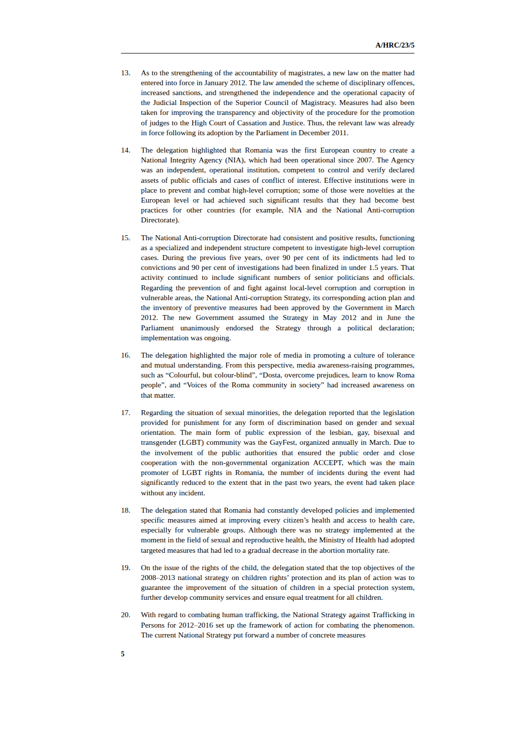A/HRC/23/5
13. As to the strengthening of the accountability of magistrates, a new law on the matter had entered into force in January 2012. The law amended the scheme of disciplinary offences, increased sanctions, and strengthened the independence and the operational capacity of the Judicial Inspection of the Superior Council of Magistracy. Measures had also been taken for improving the transparency and objectivity of the procedure for the promotion of judges to the High Court of Cassation and Justice. Thus, the relevant law was already in force following its adoption by the Parliament in December 2011.
14. The delegation highlighted that Romania was the first European country to create a National Integrity Agency (NIA), which had been operational since 2007. The Agency was an independent, operational institution, competent to control and verify declared assets of public officials and cases of conflict of interest. Effective institutions were in place to prevent and combat high-level corruption; some of those were novelties at the European level or had achieved such significant results that they had become best practices for other countries (for example, NIA and the National Anti-corruption Directorate).
15. The National Anti-corruption Directorate had consistent and positive results, functioning as a specialized and independent structure competent to investigate high-level corruption cases. During the previous five years, over 90 per cent of its indictments had led to convictions and 90 per cent of investigations had been finalized in under 1.5 years. That activity continued to include significant numbers of senior politicians and officials. Regarding the prevention of and fight against local-level corruption and corruption in vulnerable areas, the National Anti-corruption Strategy, its corresponding action plan and the inventory of preventive measures had been approved by the Government in March 2012. The new Government assumed the Strategy in May 2012 and in June the Parliament unanimously endorsed the Strategy through a political declaration; implementation was ongoing.
16. The delegation highlighted the major role of media in promoting a culture of tolerance and mutual understanding. From this perspective, media awareness-raising programmes, such as “Colourful, but colour-blind”, “Dosta, overcome prejudices, learn to know Roma people”, and “Voices of the Roma community in society” had increased awareness on that matter.
17. Regarding the situation of sexual minorities, the delegation reported that the legislation provided for punishment for any form of discrimination based on gender and sexual orientation. The main form of public expression of the lesbian, gay, bisexual and transgender (LGBT) community was the GayFest, organized annually in March. Due to the involvement of the public authorities that ensured the public order and close cooperation with the non-governmental organization ACCEPT, which was the main promoter of LGBT rights in Romania, the number of incidents during the event had significantly reduced to the extent that in the past two years, the event had taken place without any incident.
18. The delegation stated that Romania had constantly developed policies and implemented specific measures aimed at improving every citizen’s health and access to health care, especially for vulnerable groups. Although there was no strategy implemented at the moment in the field of sexual and reproductive health, the Ministry of Health had adopted targeted measures that had led to a gradual decrease in the abortion mortality rate.
19. On the issue of the rights of the child, the delegation stated that the top objectives of the 2008–2013 national strategy on children rights’ protection and its plan of action was to guarantee the improvement of the situation of children in a special protection system, further develop community services and ensure equal treatment for all children.
20. With regard to combating human trafficking, the National Strategy against Trafficking in Persons for 2012–2016 set up the framework of action for combating the phenomenon. The current National Strategy put forward a number of concrete measures
5